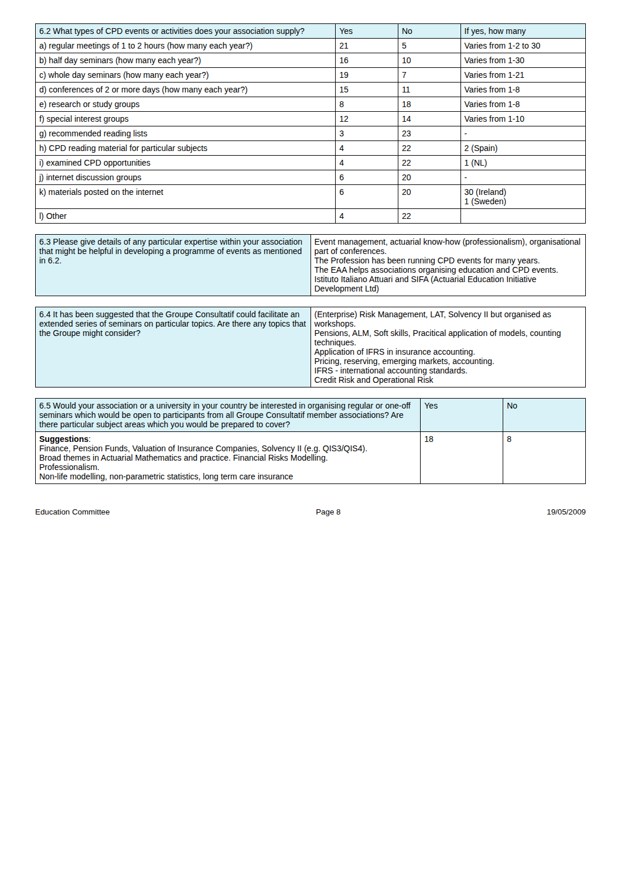| 6.2 What types of CPD events or activities does your association supply? | Yes | No | If yes, how many |
| a) regular meetings of 1 to 2 hours (how many each year?) | 21 | 5 | Varies from 1-2 to 30 |
| b) half day seminars (how many each year?) | 16 | 10 | Varies from 1-30 |
| c) whole day seminars (how many each year?) | 19 | 7 | Varies from 1-21 |
| d) conferences of 2 or more days (how many each year?) | 15 | 11 | Varies from 1-8 |
| e) research or study groups | 8 | 18 | Varies from 1-8 |
| f) special interest groups | 12 | 14 | Varies from 1-10 |
| g) recommended reading lists | 3 | 23 | - |
| h) CPD reading material for particular subjects | 4 | 22 | 2 (Spain) |
| i) examined CPD opportunities | 4 | 22 | 1 (NL) |
| j) internet discussion groups | 6 | 20 | - |
| k) materials posted on the internet | 6 | 20 | 30 (Ireland) 1 (Sweden) |
| l) Other | 4 | 22 | |
| 6.3 Please give details of any particular expertise within your association that might be helpful in developing a programme of events as mentioned in 6.2. | Event management, actuarial know-how (professionalism), organisational part of conferences. The Profession has been running CPD events for many years. The EAA helps associations organising education and CPD events. Istituto Italiano Attuari and SIFA (Actuarial Education Initiative Development Ltd) |
| 6.4 It has been suggested that the Groupe Consultatif could facilitate an extended series of seminars on particular topics. Are there any topics that the Groupe might consider? | (Enterprise) Risk Management, LAT, Solvency II but organised as workshops. Pensions, ALM, Soft skills, Pracitical application of models, counting techniques. Application of IFRS in insurance accounting. Pricing, reserving, emerging markets, accounting. IFRS - international accounting standards. Credit Risk and Operational Risk |
| 6.5 Would your association or a university in your country be interested in organising regular or one-off seminars which would be open to participants from all Groupe Consultatif member associations? Are there particular subject areas which you would be prepared to cover? | Yes | No |
| Suggestions : Finance, Pension Funds, Valuation of Insurance Companies, Solvency II (e.g. QIS3/QIS4). Broad themes in Actuarial Mathematics and practice. Financial Risks Modelling. Professionalism. Non-life modelling, non-parametric statistics, long term care insurance | 18 | 8 |
Education Committee Page 8 19/05/2009